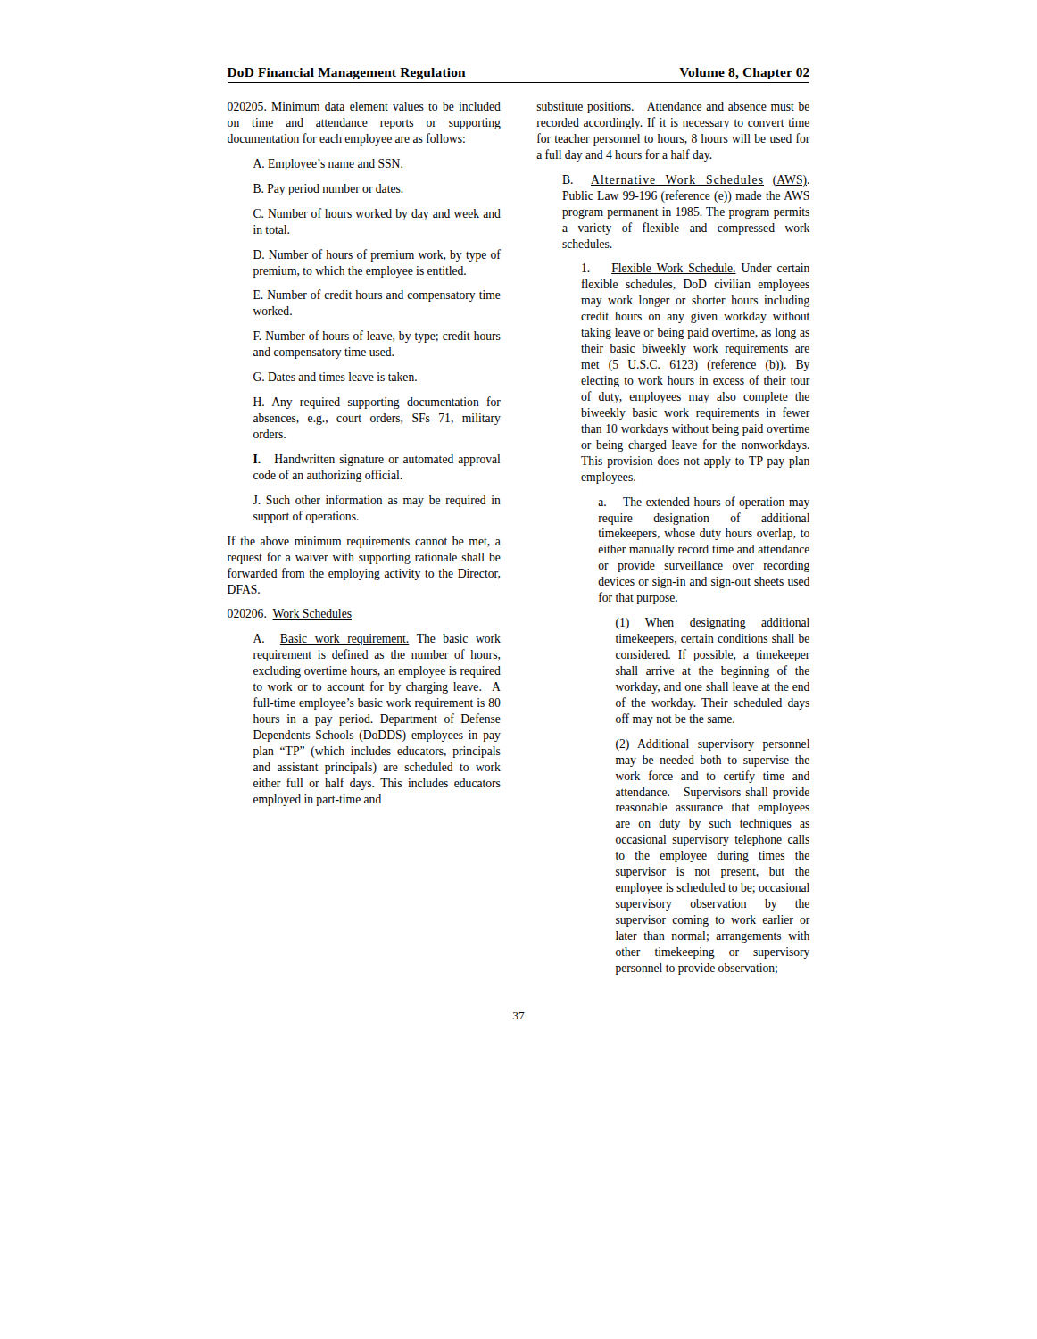DoD Financial Management Regulation
Volume 8, Chapter 02
020205. Minimum data element values to be included on time and attendance reports or supporting documentation for each employee are as follows:
A. Employee’s name and SSN.
B. Pay period number or dates.
C. Number of hours worked by day and week and in total.
D. Number of hours of premium work, by type of premium, to which the employee is entitled.
E. Number of credit hours and compensatory time worked.
F. Number of hours of leave, by type; credit hours and compensatory time used.
G. Dates and times leave is taken.
H. Any required supporting documentation for absences, e.g., court orders, SFs 71, military orders.
I. Handwritten signature or automated approval code of an authorizing official.
J. Such other information as may be required in support of operations.
If the above minimum requirements cannot be met, a request for a waiver with supporting rationale shall be forwarded from the employing activity to the Director, DFAS.
020206. Work Schedules
A. Basic work requirement. The basic work requirement is defined as the number of hours, excluding overtime hours, an employee is required to work or to account for by charging leave. A full-time employee’s basic work requirement is 80 hours in a pay period. Department of Defense Dependents Schools (DoDDS) employees in pay plan “TP” (which includes educators, principals and assistant principals) are scheduled to work either full or half days. This includes educators employed in part-time and
substitute positions. Attendance and absence must be recorded accordingly. If it is necessary to convert time for teacher personnel to hours, 8 hours will be used for a full day and 4 hours for a half day.
B. Alternative Work Schedules (AWS). Public Law 99-196 (reference (e)) made the AWS program permanent in 1985. The program permits a variety of flexible and compressed work schedules.
1. Flexible Work Schedule. Under certain flexible schedules, DoD civilian employees may work longer or shorter hours including credit hours on any given workday without taking leave or being paid overtime, as long as their basic biweekly work requirements are met (5 U.S.C. 6123) (reference (b)). By electing to work hours in excess of their tour of duty, employees may also complete the biweekly basic work requirements in fewer than 10 workdays without being paid overtime or being charged leave for the nonworkdays. This provision does not apply to TP pay plan employees.
a. The extended hours of operation may require designation of additional timekeepers, whose duty hours overlap, to either manually record time and attendance or provide surveillance over recording devices or sign-in and sign-out sheets used for that purpose.
(1) When designating additional timekeepers, certain conditions shall be considered. If possible, a timekeeper shall arrive at the beginning of the workday, and one shall leave at the end of the workday. Their scheduled days off may not be the same.
(2) Additional supervisory personnel may be needed both to supervise the work force and to certify time and attendance. Supervisors shall provide reasonable assurance that employees are on duty by such techniques as occasional supervisory telephone calls to the employee during times the supervisor is not present, but the employee is scheduled to be; occasional supervisory observation by the supervisor coming to work earlier or later than normal; arrangements with other timekeeping or supervisory personnel to provide observation;
37